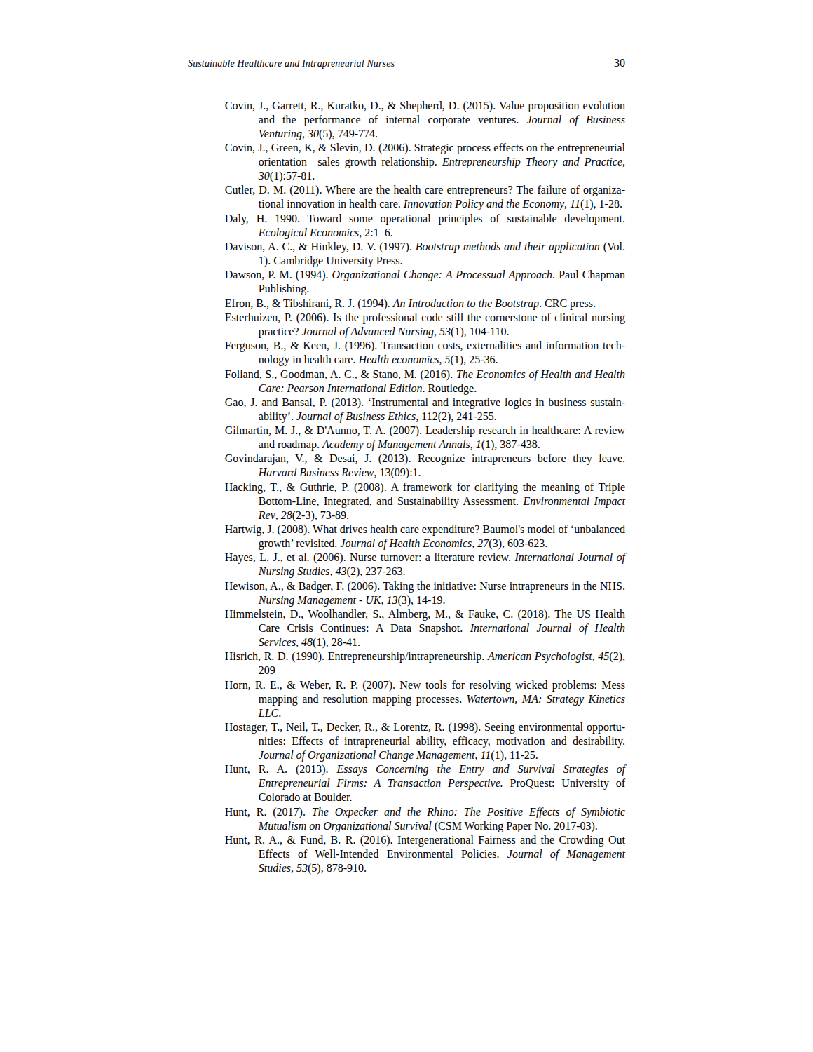Sustainable Healthcare and Intrapreneurial Nurses
30
Covin, J., Garrett, R., Kuratko, D., & Shepherd, D. (2015). Value proposition evolution and the performance of internal corporate ventures. Journal of Business Venturing, 30(5), 749-774.
Covin, J., Green, K, & Slevin, D. (2006). Strategic process effects on the entrepreneurial orientation– sales growth relationship. Entrepreneurship Theory and Practice, 30(1):57-81.
Cutler, D. M. (2011). Where are the health care entrepreneurs? The failure of organizational innovation in health care. Innovation Policy and the Economy, 11(1), 1-28.
Daly, H. 1990. Toward some operational principles of sustainable development. Ecological Economics, 2:1–6.
Davison, A. C., & Hinkley, D. V. (1997). Bootstrap methods and their application (Vol. 1). Cambridge University Press.
Dawson, P. M. (1994). Organizational Change: A Processual Approach. Paul Chapman Publishing.
Efron, B., & Tibshirani, R. J. (1994). An Introduction to the Bootstrap. CRC press.
Esterhuizen, P. (2006). Is the professional code still the cornerstone of clinical nursing practice? Journal of Advanced Nursing, 53(1), 104-110.
Ferguson, B., & Keen, J. (1996). Transaction costs, externalities and information technology in health care. Health economics, 5(1), 25-36.
Folland, S., Goodman, A. C., & Stano, M. (2016). The Economics of Health and Health Care: Pearson International Edition. Routledge.
Gao, J. and Bansal, P. (2013). ‘Instrumental and integrative logics in business sustainability’. Journal of Business Ethics, 112(2), 241-255.
Gilmartin, M. J., & D'Aunno, T. A. (2007). Leadership research in healthcare: A review and roadmap. Academy of Management Annals, 1(1), 387-438.
Govindarajan, V., & Desai, J. (2013). Recognize intrapreneurs before they leave. Harvard Business Review, 13(09):1.
Hacking, T., & Guthrie, P. (2008). A framework for clarifying the meaning of Triple Bottom-Line, Integrated, and Sustainability Assessment. Environmental Impact Rev, 28(2-3), 73-89.
Hartwig, J. (2008). What drives health care expenditure? Baumol's model of ‘unbalanced growth’ revisited. Journal of Health Economics, 27(3), 603-623.
Hayes, L. J., et al. (2006). Nurse turnover: a literature review. International Journal of Nursing Studies, 43(2), 237-263.
Hewison, A., & Badger, F. (2006). Taking the initiative: Nurse intrapreneurs in the NHS. Nursing Management - UK, 13(3), 14-19.
Himmelstein, D., Woolhandler, S., Almberg, M., & Fauke, C. (2018). The US Health Care Crisis Continues: A Data Snapshot. International Journal of Health Services, 48(1), 28-41.
Hisrich, R. D. (1990). Entrepreneurship/intrapreneurship. American Psychologist, 45(2), 209
Horn, R. E., & Weber, R. P. (2007). New tools for resolving wicked problems: Mess mapping and resolution mapping processes. Watertown, MA: Strategy Kinetics LLC.
Hostager, T., Neil, T., Decker, R., & Lorentz, R. (1998). Seeing environmental opportunities: Effects of intrapreneurial ability, efficacy, motivation and desirability. Journal of Organizational Change Management, 11(1), 11-25.
Hunt, R. A. (2013). Essays Concerning the Entry and Survival Strategies of Entrepreneurial Firms: A Transaction Perspective. ProQuest: University of Colorado at Boulder.
Hunt, R. (2017). The Oxpecker and the Rhino: The Positive Effects of Symbiotic Mutualism on Organizational Survival (CSM Working Paper No. 2017-03).
Hunt, R. A., & Fund, B. R. (2016). Intergenerational Fairness and the Crowding Out Effects of Well-Intended Environmental Policies. Journal of Management Studies, 53(5), 878-910.